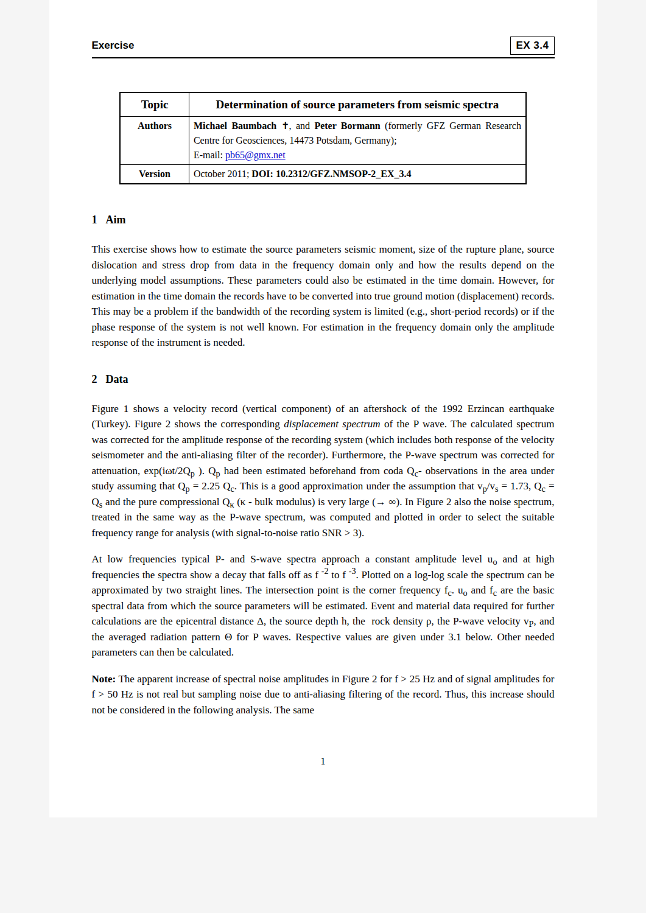Exercise EX 3.4
| Topic | Determination of source parameters from seismic spectra |
| Authors | Michael Baumbach ✝, and Peter Bormann (formerly GFZ German Research Centre for Geosciences, 14473 Potsdam, Germany); E-mail: pb65@gmx.net |
| Version | October 2011; DOI: 10.2312/GFZ.NMSOP-2_EX_3.4 |
1 Aim
This exercise shows how to estimate the source parameters seismic moment, size of the rupture plane, source dislocation and stress drop from data in the frequency domain only and how the results depend on the underlying model assumptions. These parameters could also be estimated in the time domain. However, for estimation in the time domain the records have to be converted into true ground motion (displacement) records. This may be a problem if the bandwidth of the recording system is limited (e.g., short-period records) or if the phase response of the system is not well known. For estimation in the frequency domain only the amplitude response of the instrument is needed.
2 Data
Figure 1 shows a velocity record (vertical component) of an aftershock of the 1992 Erzincan earthquake (Turkey). Figure 2 shows the corresponding displacement spectrum of the P wave. The calculated spectrum was corrected for the amplitude response of the recording system (which includes both response of the velocity seismometer and the anti-aliasing filter of the recorder). Furthermore, the P-wave spectrum was corrected for attenuation, exp(iωt/2Qp ). Qp had been estimated beforehand from coda Qc- observations in the area under study assuming that Qp = 2.25 Qc. This is a good approximation under the assumption that vp/vs = 1.73, Qc = Qs and the pure compressional Qκ (κ - bulk modulus) is very large (→ ∞). In Figure 2 also the noise spectrum, treated in the same way as the P-wave spectrum, was computed and plotted in order to select the suitable frequency range for analysis (with signal-to-noise ratio SNR > 3).
At low frequencies typical P- and S-wave spectra approach a constant amplitude level uo and at high frequencies the spectra show a decay that falls off as f -2 to f -3. Plotted on a log-log scale the spectrum can be approximated by two straight lines. The intersection point is the corner frequency fc. uo and fc are the basic spectral data from which the source parameters will be estimated. Event and material data required for further calculations are the epicentral distance Δ, the source depth h, the rock density ρ, the P-wave velocity vP, and the averaged radiation pattern Θ for P waves. Respective values are given under 3.1 below. Other needed parameters can then be calculated.
Note: The apparent increase of spectral noise amplitudes in Figure 2 for f > 25 Hz and of signal amplitudes for f > 50 Hz is not real but sampling noise due to anti-aliasing filtering of the record. Thus, this increase should not be considered in the following analysis. The same
1